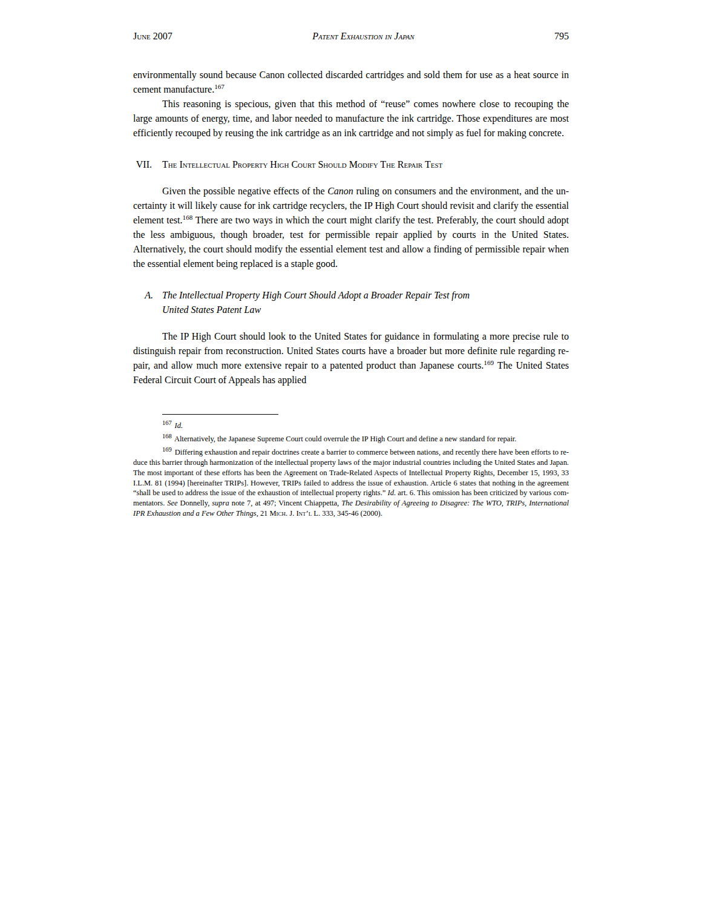June 2007 Patent Exhaustion in Japan 795
environmentally sound because Canon collected discarded cartridges and sold them for use as a heat source in cement manufacture.167
This reasoning is specious, given that this method of “reuse” comes nowhere close to recouping the large amounts of energy, time, and labor needed to manufacture the ink cartridge. Those expenditures are most efficiently recouped by reusing the ink cartridge as an ink cartridge and not simply as fuel for making concrete.
VII. The Intellectual Property High Court Should Modify The Repair Test
Given the possible negative effects of the Canon ruling on consumers and the environment, and the uncertainty it will likely cause for ink cartridge recyclers, the IP High Court should revisit and clarify the essential element test.168 There are two ways in which the court might clarify the test. Preferably, the court should adopt the less ambiguous, though broader, test for permissible repair applied by courts in the United States. Alternatively, the court should modify the essential element test and allow a finding of permissible repair when the essential element being replaced is a staple good.
A. The Intellectual Property High Court Should Adopt a Broader Repair Test from United States Patent Law
The IP High Court should look to the United States for guidance in formulating a more precise rule to distinguish repair from reconstruction. United States courts have a broader but more definite rule regarding repair, and allow much more extensive repair to a patented product than Japanese courts.169 The United States Federal Circuit Court of Appeals has applied
167 Id.
168 Alternatively, the Japanese Supreme Court could overrule the IP High Court and define a new standard for repair.
169 Differing exhaustion and repair doctrines create a barrier to commerce between nations, and recently there have been efforts to reduce this barrier through harmonization of the intellectual property laws of the major industrial countries including the United States and Japan. The most important of these efforts has been the Agreement on Trade-Related Aspects of Intellectual Property Rights, December 15, 1993, 33 I.L.M. 81 (1994) [hereinafter TRIPs]. However, TRIPs failed to address the issue of exhaustion. Article 6 states that nothing in the agreement “shall be used to address the issue of the exhaustion of intellectual property rights.” Id. art. 6. This omission has been criticized by various commentators. See Donnelly, supra note 7, at 497; Vincent Chiappetta, The Desirability of Agreeing to Disagree: The WTO, TRIPs, International IPR Exhaustion and a Few Other Things, 21 Mich. J. Int’l L. 333, 345-46 (2000).